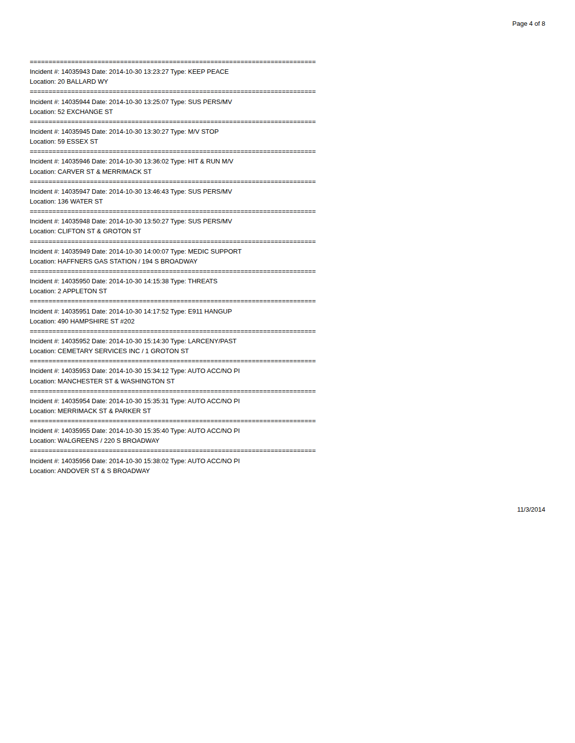Page 4 of 8
============================================================================
Incident #: 14035943 Date: 2014-10-30 13:23:27 Type: KEEP PEACE
Location: 20 BALLARD WY
============================================================================
Incident #: 14035944 Date: 2014-10-30 13:25:07 Type: SUS PERS/MV
Location: 52 EXCHANGE ST
============================================================================
Incident #: 14035945 Date: 2014-10-30 13:30:27 Type: M/V STOP
Location: 59 ESSEX ST
============================================================================
Incident #: 14035946 Date: 2014-10-30 13:36:02 Type: HIT & RUN M/V
Location: CARVER ST & MERRIMACK ST
============================================================================
Incident #: 14035947 Date: 2014-10-30 13:46:43 Type: SUS PERS/MV
Location: 136 WATER ST
============================================================================
Incident #: 14035948 Date: 2014-10-30 13:50:27 Type: SUS PERS/MV
Location: CLIFTON ST & GROTON ST
============================================================================
Incident #: 14035949 Date: 2014-10-30 14:00:07 Type: MEDIC SUPPORT
Location: HAFFNERS GAS STATION / 194 S BROADWAY
============================================================================
Incident #: 14035950 Date: 2014-10-30 14:15:38 Type: THREATS
Location: 2 APPLETON ST
============================================================================
Incident #: 14035951 Date: 2014-10-30 14:17:52 Type: E911 HANGUP
Location: 490 HAMPSHIRE ST #202
============================================================================
Incident #: 14035952 Date: 2014-10-30 15:14:30 Type: LARCENY/PAST
Location: CEMETARY SERVICES INC / 1 GROTON ST
============================================================================
Incident #: 14035953 Date: 2014-10-30 15:34:12 Type: AUTO ACC/NO PI
Location: MANCHESTER ST & WASHINGTON ST
============================================================================
Incident #: 14035954 Date: 2014-10-30 15:35:31 Type: AUTO ACC/NO PI
Location: MERRIMACK ST & PARKER ST
============================================================================
Incident #: 14035955 Date: 2014-10-30 15:35:40 Type: AUTO ACC/NO PI
Location: WALGREENS / 220 S BROADWAY
============================================================================
Incident #: 14035956 Date: 2014-10-30 15:38:02 Type: AUTO ACC/NO PI
Location: ANDOVER ST & S BROADWAY
11/3/2014